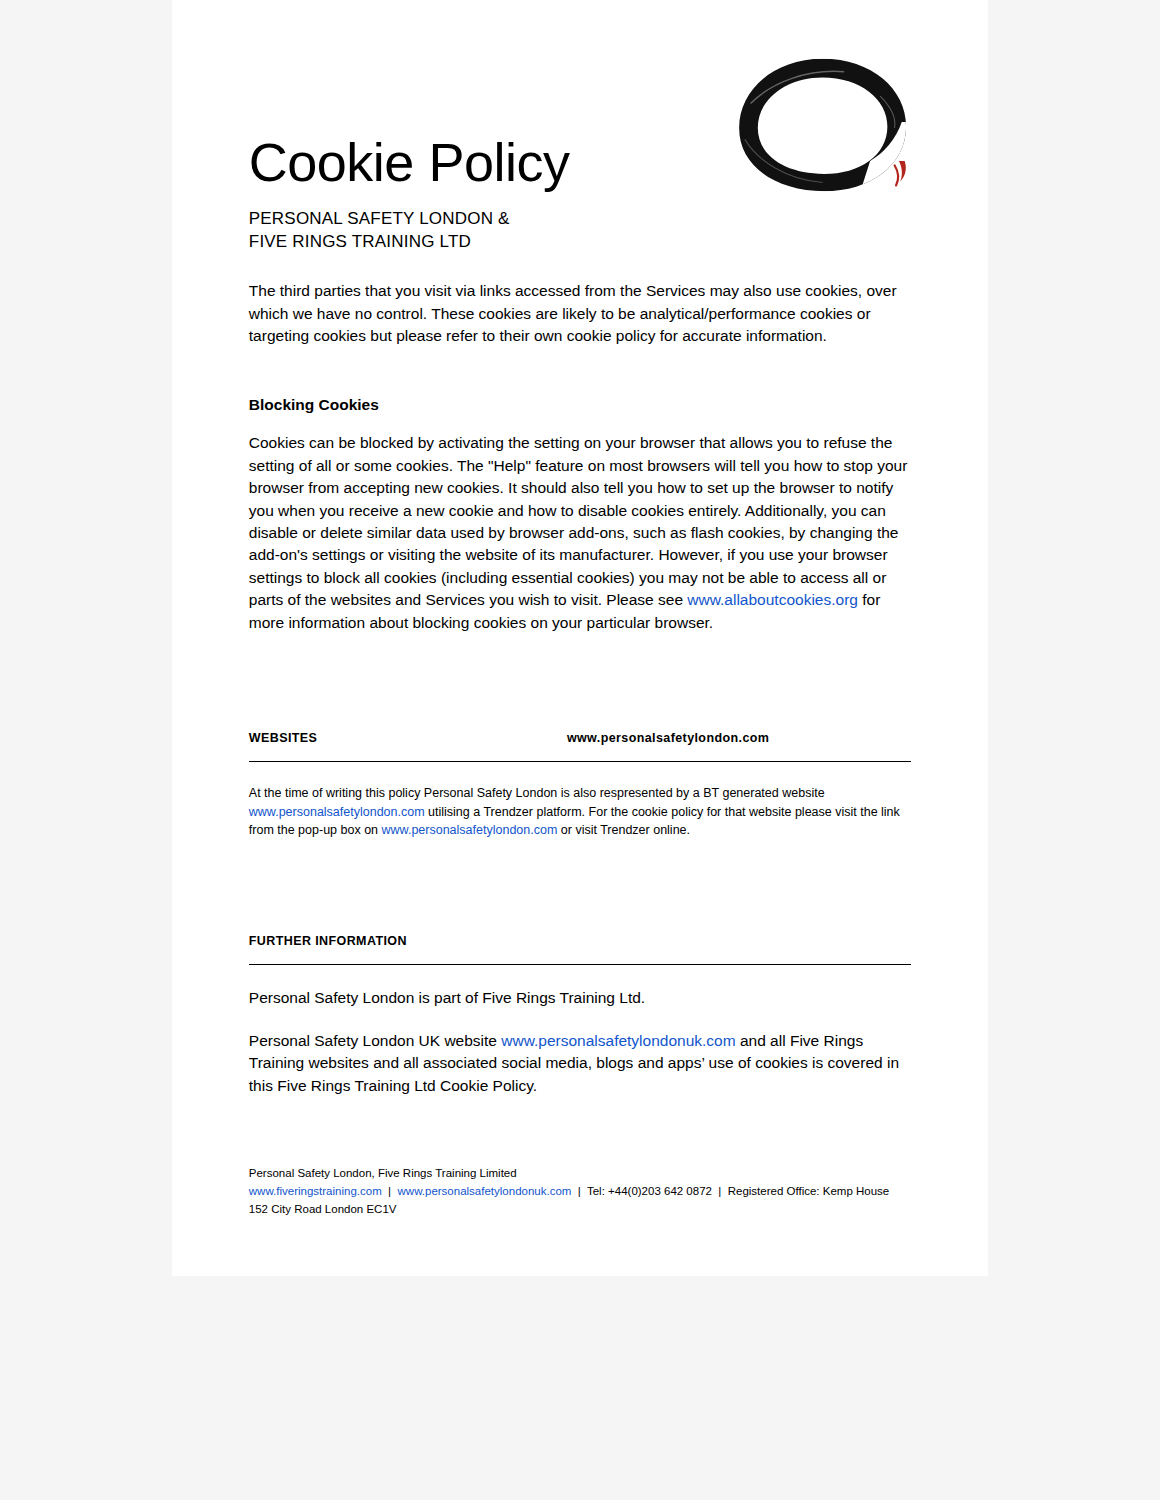Cookie Policy
PERSONAL SAFETY LONDON &
FIVE RINGS TRAINING LTD
The third parties that you visit via links accessed from the Services may also use cookies, over which we have no control. These cookies are likely to be analytical/performance cookies or targeting cookies but please refer to their own cookie policy for accurate information.
Blocking Cookies
Cookies can be blocked by activating the setting on your browser that allows you to refuse the setting of all or some cookies. The "Help" feature on most browsers will tell you how to stop your browser from accepting new cookies. It should also tell you how to set up the browser to notify you when you receive a new cookie and how to disable cookies entirely. Additionally, you can disable or delete similar data used by browser add-ons, such as flash cookies, by changing the add-on's settings or visiting the website of its manufacturer. However, if you use your browser settings to block all cookies (including essential cookies) you may not be able to access all or parts of the websites and Services you wish to visit. Please see www.allaboutcookies.org for more information about blocking cookies on your particular browser.
WEBSITES www.personalsafetylondon.com
At the time of writing this policy Personal Safety London is also respresented by a BT generated website www.personalsafetylondon.com utilising a Trendzer platform. For the cookie policy for that website please visit the link from the pop-up box on www.personalsafetylondon.com or visit Trendzer online.
FURTHER INFORMATION
Personal Safety London is part of Five Rings Training Ltd.
Personal Safety London UK website www.personalsafetylondonuk.com and all Five Rings Training websites and all associated social media, blogs and apps’ use of cookies is covered in this Five Rings Training Ltd Cookie Policy.
Personal Safety London, Five Rings Training Limited
www.fiveringstraining.com | www.personalsafetylondonuk.com | Tel: +44(0)203 642 0872 | Registered Office: Kemp House 152 City Road London EC1V